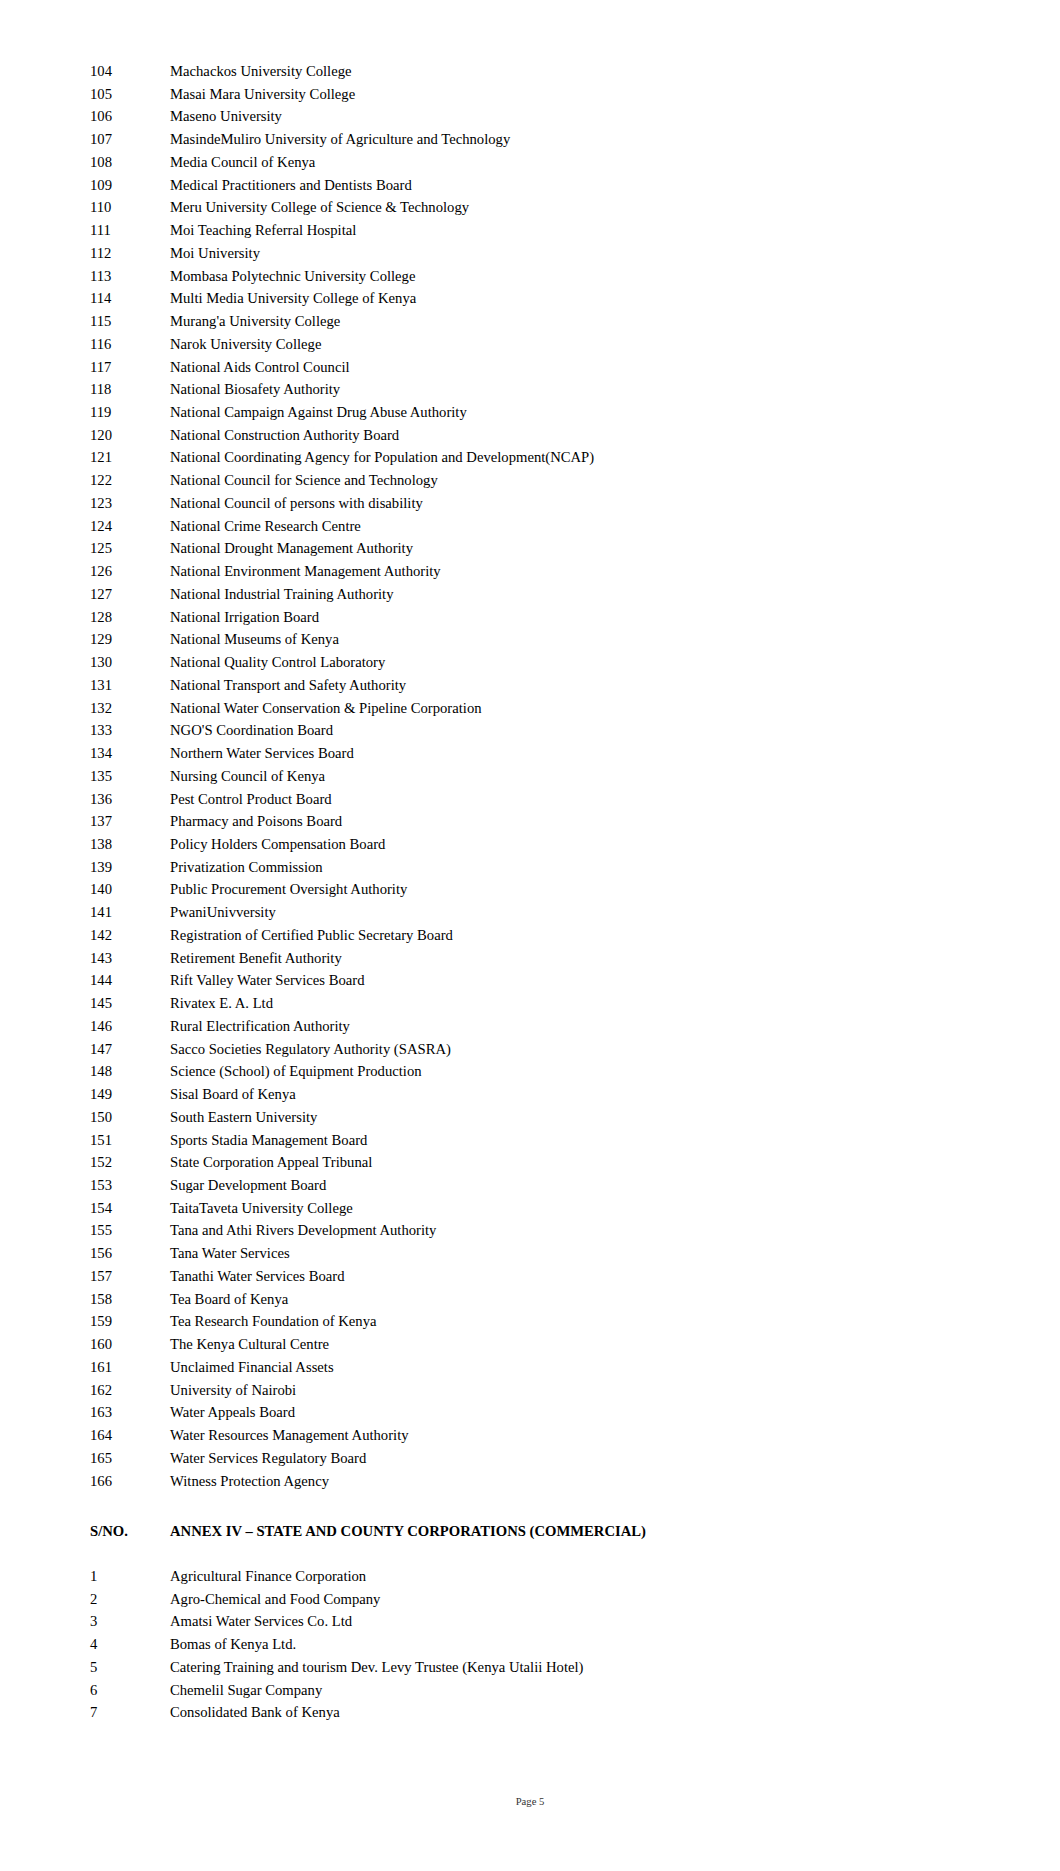| 104 | Machackos University College |
| 105 | Masai Mara University College |
| 106 | Maseno University |
| 107 | MasindeMuliro University of Agriculture and Technology |
| 108 | Media Council of Kenya |
| 109 | Medical Practitioners and Dentists Board |
| 110 | Meru University College of Science & Technology |
| 111 | Moi Teaching Referral Hospital |
| 112 | Moi University |
| 113 | Mombasa Polytechnic University College |
| 114 | Multi Media University College of Kenya |
| 115 | Murang'a University College |
| 116 | Narok University College |
| 117 | National Aids Control Council |
| 118 | National Biosafety Authority |
| 119 | National Campaign Against Drug Abuse Authority |
| 120 | National Construction Authority Board |
| 121 | National Coordinating Agency for Population and Development(NCAP) |
| 122 | National Council for Science and Technology |
| 123 | National Council of persons with disability |
| 124 | National Crime Research Centre |
| 125 | National Drought Management Authority |
| 126 | National Environment Management Authority |
| 127 | National Industrial Training Authority |
| 128 | National Irrigation Board |
| 129 | National Museums of Kenya |
| 130 | National Quality Control Laboratory |
| 131 | National Transport and Safety Authority |
| 132 | National Water Conservation & Pipeline Corporation |
| 133 | NGO'S Coordination Board |
| 134 | Northern Water Services Board |
| 135 | Nursing Council of Kenya |
| 136 | Pest Control Product Board |
| 137 | Pharmacy and Poisons Board |
| 138 | Policy Holders Compensation Board |
| 139 | Privatization Commission |
| 140 | Public Procurement Oversight Authority |
| 141 | PwaniUnivversity |
| 142 | Registration of Certified Public Secretary Board |
| 143 | Retirement Benefit Authority |
| 144 | Rift Valley Water Services Board |
| 145 | Rivatex E. A. Ltd |
| 146 | Rural Electrification Authority |
| 147 | Sacco Societies Regulatory Authority (SASRA) |
| 148 | Science (School) of Equipment Production |
| 149 | Sisal Board of Kenya |
| 150 | South Eastern University |
| 151 | Sports Stadia Management Board |
| 152 | State Corporation Appeal Tribunal |
| 153 | Sugar Development Board |
| 154 | TaitaTaveta University College |
| 155 | Tana and Athi Rivers Development Authority |
| 156 | Tana Water Services |
| 157 | Tanathi Water Services Board |
| 158 | Tea Board of Kenya |
| 159 | Tea Research Foundation of Kenya |
| 160 | The Kenya Cultural Centre |
| 161 | Unclaimed Financial Assets |
| 162 | University of Nairobi |
| 163 | Water Appeals Board |
| 164 | Water Resources Management Authority |
| 165 | Water Services Regulatory Board |
| 166 | Witness Protection Agency |
| S/NO. | ANNEX IV – STATE AND COUNTY CORPORATIONS (COMMERCIAL) |
| 1 | Agricultural Finance Corporation |
| 2 | Agro-Chemical and Food Company |
| 3 | Amatsi Water Services Co. Ltd |
| 4 | Bomas of Kenya Ltd. |
| 5 | Catering Training and tourism Dev. Levy Trustee (Kenya Utalii Hotel) |
| 6 | Chemelil Sugar Company |
| 7 | Consolidated Bank of Kenya |
Page 5